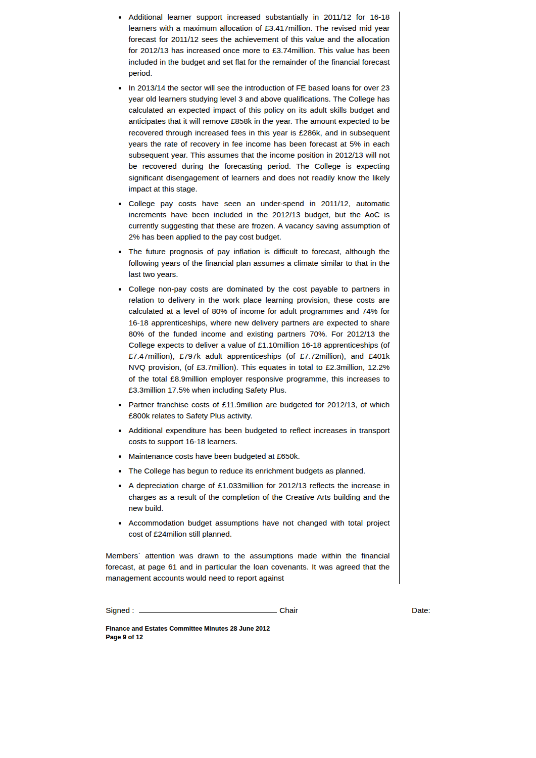Additional learner support increased substantially in 2011/12 for 16-18 learners with a maximum allocation of £3.417million. The revised mid year forecast for 2011/12 sees the achievement of this value and the allocation for 2012/13 has increased once more to £3.74million. This value has been included in the budget and set flat for the remainder of the financial forecast period.
In 2013/14 the sector will see the introduction of FE based loans for over 23 year old learners studying level 3 and above qualifications. The College has calculated an expected impact of this policy on its adult skills budget and anticipates that it will remove £858k in the year. The amount expected to be recovered through increased fees in this year is £286k, and in subsequent years the rate of recovery in fee income has been forecast at 5% in each subsequent year. This assumes that the income position in 2012/13 will not be recovered during the forecasting period. The College is expecting significant disengagement of learners and does not readily know the likely impact at this stage.
College pay costs have seen an under-spend in 2011/12, automatic increments have been included in the 2012/13 budget, but the AoC is currently suggesting that these are frozen. A vacancy saving assumption of 2% has been applied to the pay cost budget.
The future prognosis of pay inflation is difficult to forecast, although the following years of the financial plan assumes a climate similar to that in the last two years.
College non-pay costs are dominated by the cost payable to partners in relation to delivery in the work place learning provision, these costs are calculated at a level of 80% of income for adult programmes and 74% for 16-18 apprenticeships, where new delivery partners are expected to share 80% of the funded income and existing partners 70%. For 2012/13 the College expects to deliver a value of £1.10million 16-18 apprenticeships (of £7.47million), £797k adult apprenticeships (of £7.72million), and £401k NVQ provision, (of £3.7million). This equates in total to £2.3million, 12.2% of the total £8.9million employer responsive programme, this increases to £3.3million 17.5% when including Safety Plus.
Partner franchise costs of £11.9million are budgeted for 2012/13, of which £800k relates to Safety Plus activity.
Additional expenditure has been budgeted to reflect increases in transport costs to support 16-18 learners.
Maintenance costs have been budgeted at £650k.
The College has begun to reduce its enrichment budgets as planned.
A depreciation charge of £1.033million for 2012/13 reflects the increase in charges as a result of the completion of the Creative Arts building and the new build.
Accommodation budget assumptions have not changed with total project cost of £24milion still planned.
Members` attention was drawn to the assumptions made within the financial forecast, at page 61 and in particular the loan covenants. It was agreed that the management accounts would need to report against
Signed : Chair Date:
Finance and Estates Committee Minutes 28 June 2012
Page 9 of 12